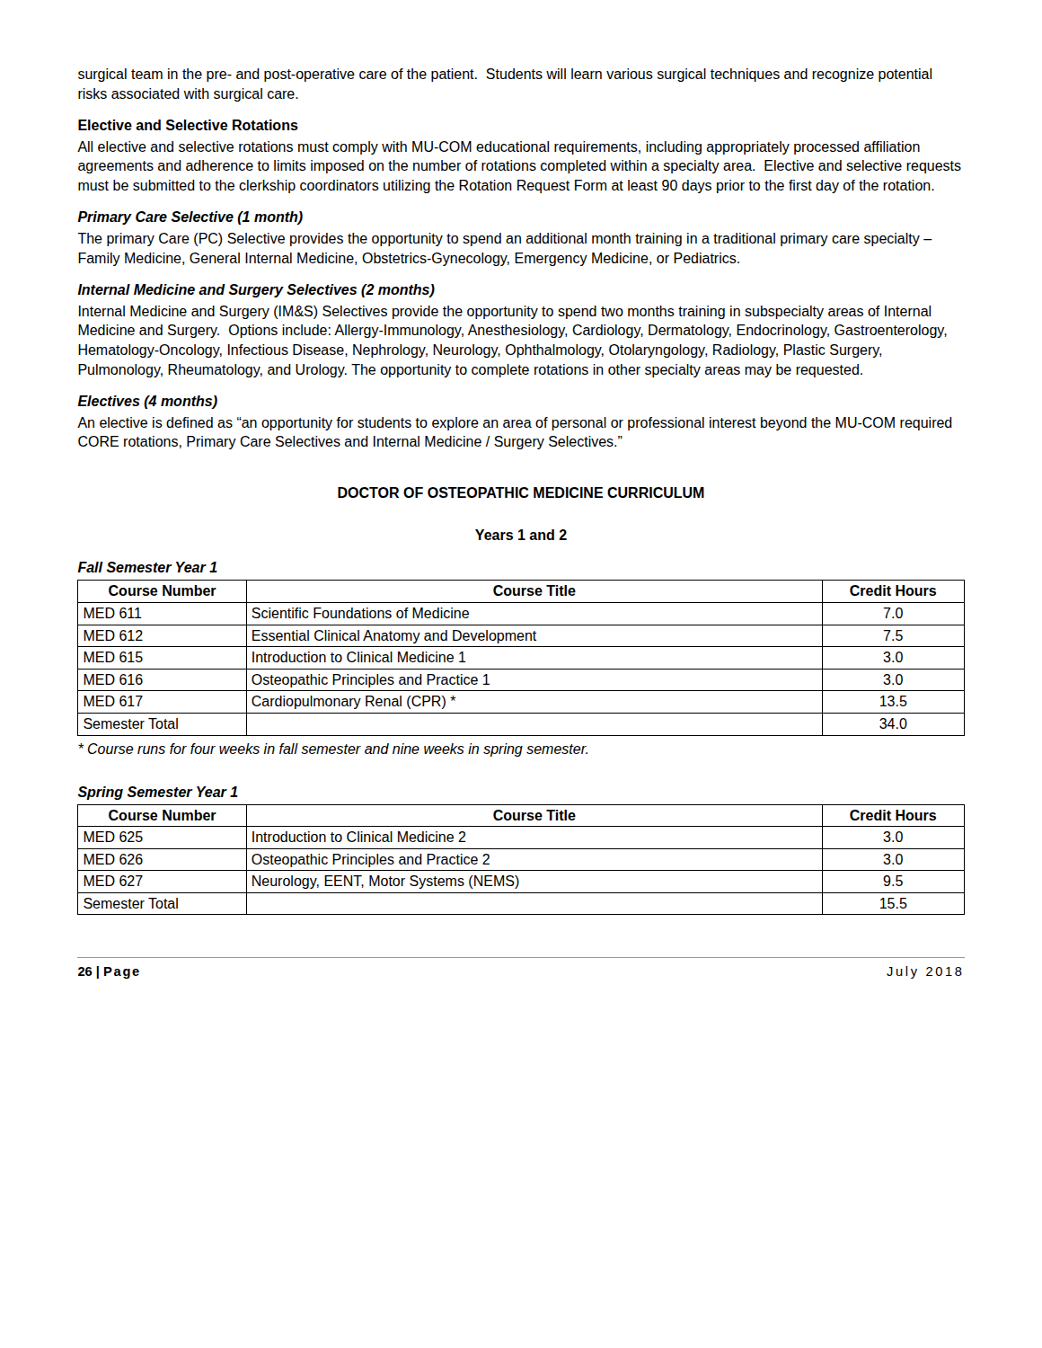surgical team in the pre- and post-operative care of the patient. Students will learn various surgical techniques and recognize potential risks associated with surgical care.
Elective and Selective Rotations
All elective and selective rotations must comply with MU-COM educational requirements, including appropriately processed affiliation agreements and adherence to limits imposed on the number of rotations completed within a specialty area. Elective and selective requests must be submitted to the clerkship coordinators utilizing the Rotation Request Form at least 90 days prior to the first day of the rotation.
Primary Care Selective (1 month)
The primary Care (PC) Selective provides the opportunity to spend an additional month training in a traditional primary care specialty – Family Medicine, General Internal Medicine, Obstetrics-Gynecology, Emergency Medicine, or Pediatrics.
Internal Medicine and Surgery Selectives (2 months)
Internal Medicine and Surgery (IM&S) Selectives provide the opportunity to spend two months training in subspecialty areas of Internal Medicine and Surgery. Options include: Allergy-Immunology, Anesthesiology, Cardiology, Dermatology, Endocrinology, Gastroenterology, Hematology-Oncology, Infectious Disease, Nephrology, Neurology, Ophthalmology, Otolaryngology, Radiology, Plastic Surgery, Pulmonology, Rheumatology, and Urology. The opportunity to complete rotations in other specialty areas may be requested.
Electives (4 months)
An elective is defined as “an opportunity for students to explore an area of personal or professional interest beyond the MU-COM required CORE rotations, Primary Care Selectives and Internal Medicine / Surgery Selectives.”
DOCTOR OF OSTEOPATHIC MEDICINE CURRICULUM
Years 1 and 2
Fall Semester Year 1
| Course Number | Course Title | Credit Hours |
| --- | --- | --- |
| MED 611 | Scientific Foundations of Medicine | 7.0 |
| MED 612 | Essential Clinical Anatomy and Development | 7.5 |
| MED 615 | Introduction to Clinical Medicine 1 | 3.0 |
| MED 616 | Osteopathic Principles and Practice 1 | 3.0 |
| MED 617 | Cardiopulmonary Renal (CPR) * | 13.5 |
| Semester Total | | 34.0 |
* Course runs for four weeks in fall semester and nine weeks in spring semester.
Spring Semester Year 1
| Course Number | Course Title | Credit Hours |
| --- | --- | --- |
| MED 625 | Introduction to Clinical Medicine 2 | 3.0 |
| MED 626 | Osteopathic Principles and Practice 2 | 3.0 |
| MED 627 | Neurology, EENT, Motor Systems (NEMS) | 9.5 |
| Semester Total | | 15.5 |
26 | Page
July 2018